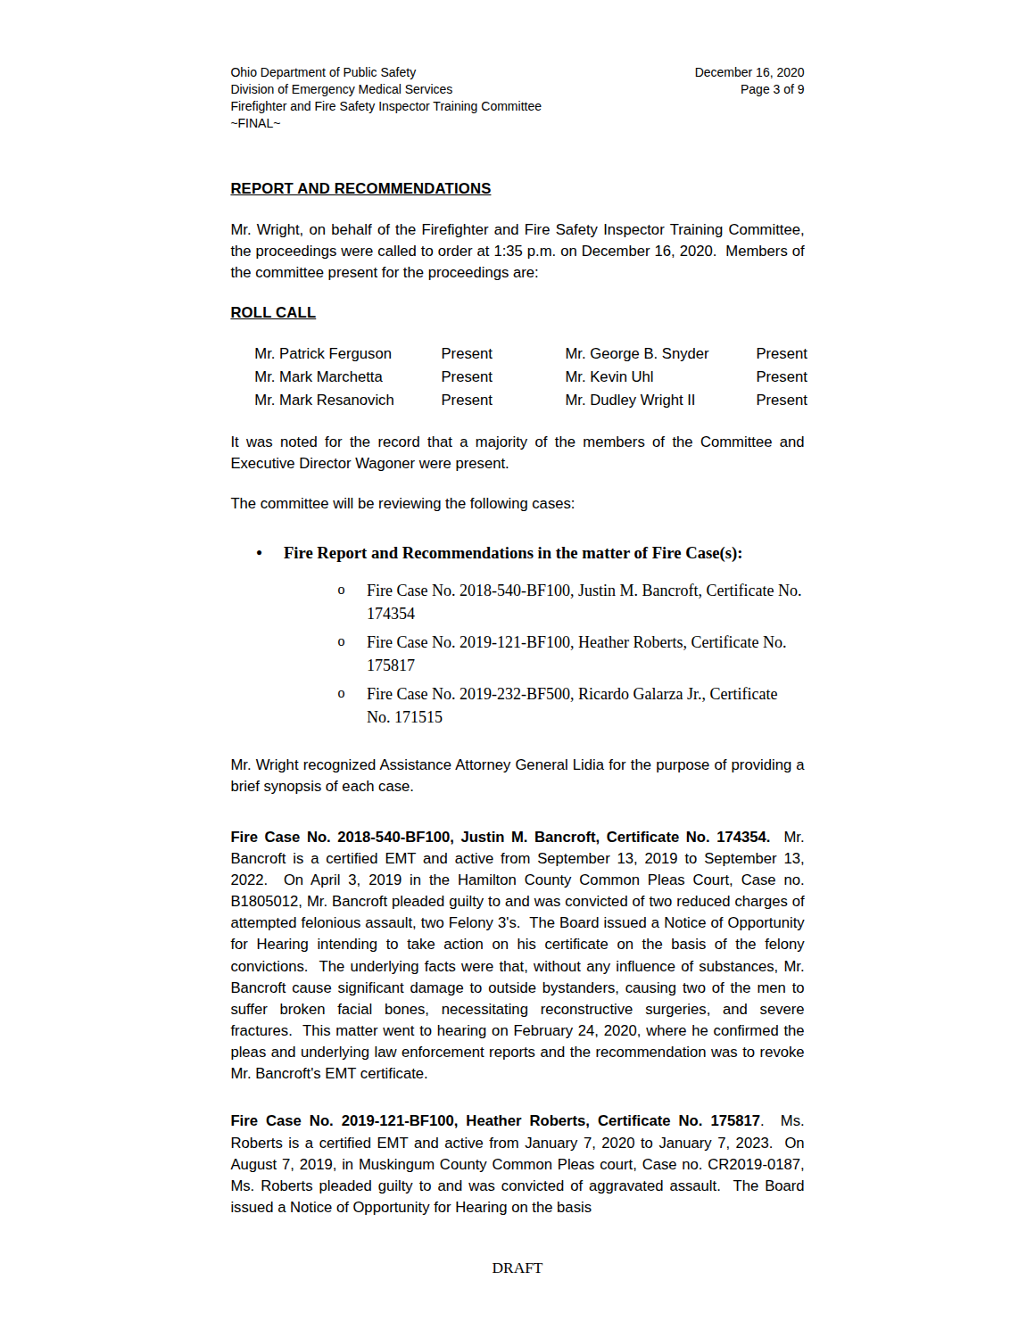| Ohio Department of Public Safety | December 16, 2020 |
| Division of Emergency Medical Services | Page 3 of 9 |
| Firefighter and Fire Safety Inspector Training Committee | |
| ~FINAL~ | |
REPORT AND RECOMMENDATIONS
Mr. Wright, on behalf of the Firefighter and Fire Safety Inspector Training Committee, the proceedings were called to order at 1:35 p.m. on December 16, 2020. Members of the committee present for the proceedings are:
ROLL CALL
| Mr. Patrick Ferguson | Present | Mr. George B. Snyder | Present |
| Mr. Mark Marchetta | Present | Mr. Kevin Uhl | Present |
| Mr. Mark Resanovich | Present | Mr. Dudley Wright II | Present |
It was noted for the record that a majority of the members of the Committee and Executive Director Wagoner were present.
The committee will be reviewing the following cases:
Fire Report and Recommendations in the matter of Fire Case(s):
Fire Case No. 2018-540-BF100, Justin M. Bancroft, Certificate No. 174354
Fire Case No. 2019-121-BF100, Heather Roberts, Certificate No. 175817
Fire Case No. 2019-232-BF500, Ricardo Galarza Jr., Certificate No. 171515
Mr. Wright recognized Assistance Attorney General Lidia for the purpose of providing a brief synopsis of each case.
Fire Case No. 2018-540-BF100, Justin M. Bancroft, Certificate No. 174354. Mr. Bancroft is a certified EMT and active from September 13, 2019 to September 13, 2022. On April 3, 2019 in the Hamilton County Common Pleas Court, Case no. B1805012, Mr. Bancroft pleaded guilty to and was convicted of two reduced charges of attempted felonious assault, two Felony 3's. The Board issued a Notice of Opportunity for Hearing intending to take action on his certificate on the basis of the felony convictions. The underlying facts were that, without any influence of substances, Mr. Bancroft cause significant damage to outside bystanders, causing two of the men to suffer broken facial bones, necessitating reconstructive surgeries, and severe fractures. This matter went to hearing on February 24, 2020, where he confirmed the pleas and underlying law enforcement reports and the recommendation was to revoke Mr. Bancroft's EMT certificate.
Fire Case No. 2019-121-BF100, Heather Roberts, Certificate No. 175817. Ms. Roberts is a certified EMT and active from January 7, 2020 to January 7, 2023. On August 7, 2019, in Muskingum County Common Pleas court, Case no. CR2019-0187, Ms. Roberts pleaded guilty to and was convicted of aggravated assault. The Board issued a Notice of Opportunity for Hearing on the basis
DRAFT